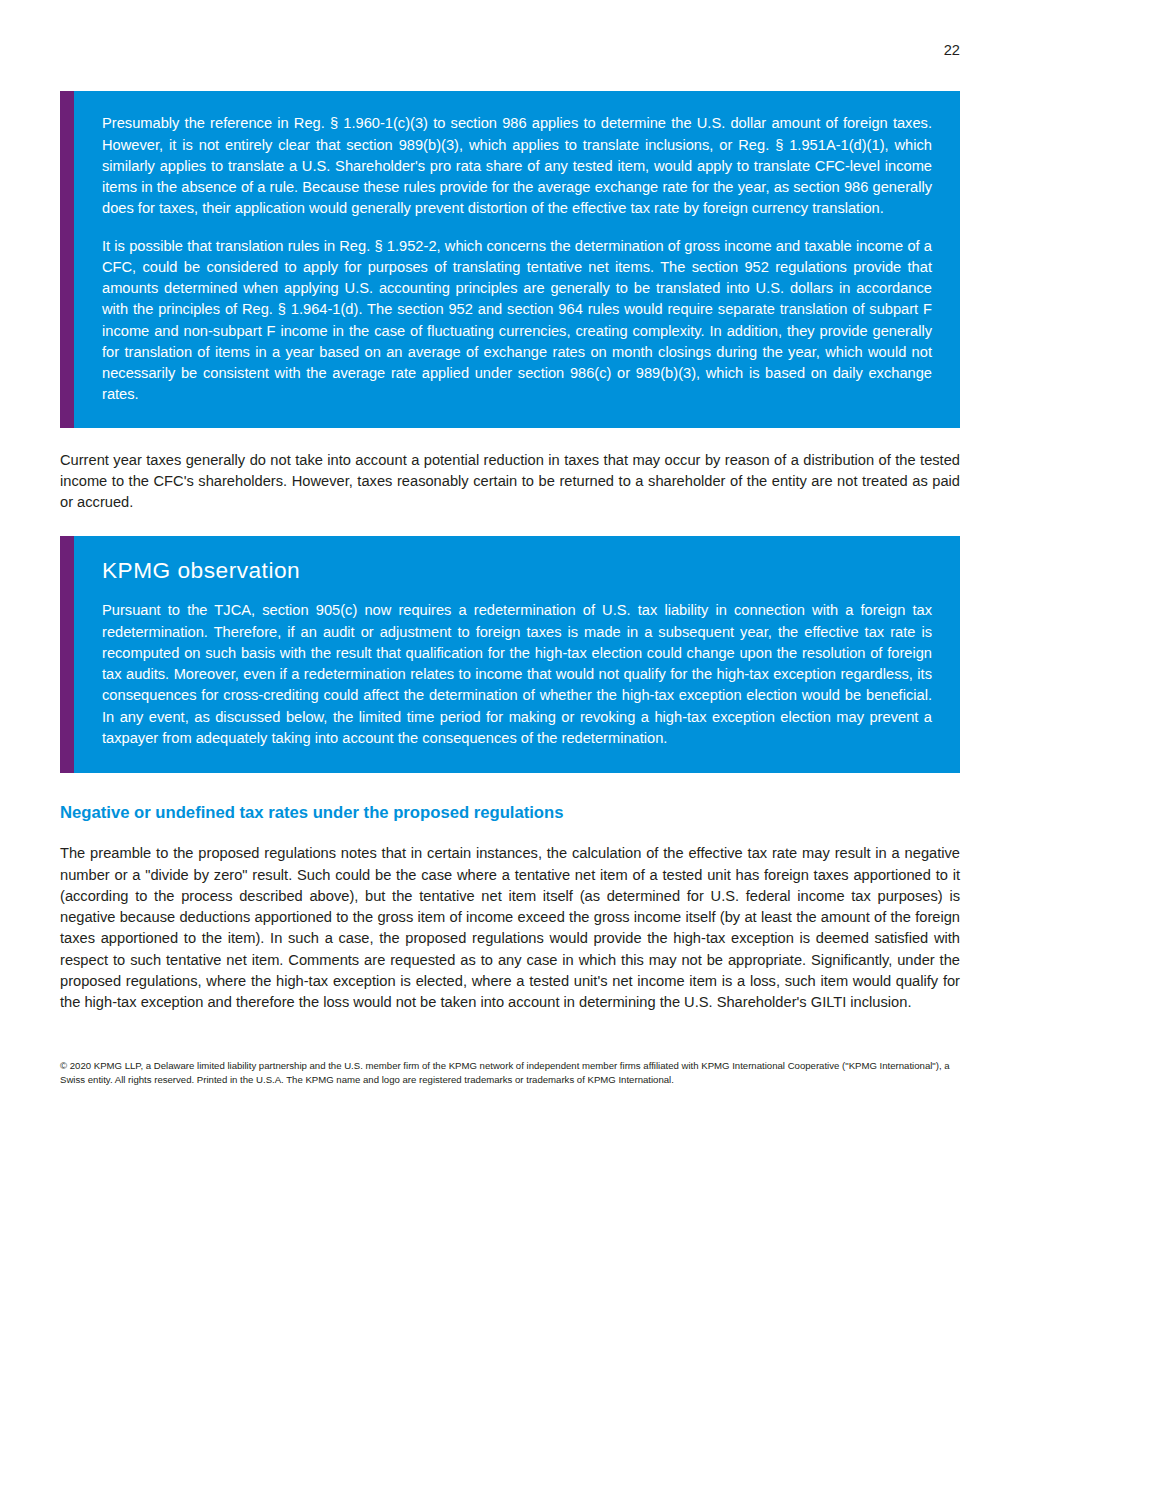22
Presumably the reference in Reg. § 1.960-1(c)(3) to section 986 applies to determine the U.S. dollar amount of foreign taxes. However, it is not entirely clear that section 989(b)(3), which applies to translate inclusions, or Reg. § 1.951A-1(d)(1), which similarly applies to translate a U.S. Shareholder's pro rata share of any tested item, would apply to translate CFC-level income items in the absence of a rule. Because these rules provide for the average exchange rate for the year, as section 986 generally does for taxes, their application would generally prevent distortion of the effective tax rate by foreign currency translation.
It is possible that translation rules in Reg. § 1.952-2, which concerns the determination of gross income and taxable income of a CFC, could be considered to apply for purposes of translating tentative net items. The section 952 regulations provide that amounts determined when applying U.S. accounting principles are generally to be translated into U.S. dollars in accordance with the principles of Reg. § 1.964-1(d). The section 952 and section 964 rules would require separate translation of subpart F income and non-subpart F income in the case of fluctuating currencies, creating complexity. In addition, they provide generally for translation of items in a year based on an average of exchange rates on month closings during the year, which would not necessarily be consistent with the average rate applied under section 986(c) or 989(b)(3), which is based on daily exchange rates.
Current year taxes generally do not take into account a potential reduction in taxes that may occur by reason of a distribution of the tested income to the CFC's shareholders. However, taxes reasonably certain to be returned to a shareholder of the entity are not treated as paid or accrued.
KPMG observation
Pursuant to the TJCA, section 905(c) now requires a redetermination of U.S. tax liability in connection with a foreign tax redetermination. Therefore, if an audit or adjustment to foreign taxes is made in a subsequent year, the effective tax rate is recomputed on such basis with the result that qualification for the high-tax election could change upon the resolution of foreign tax audits. Moreover, even if a redetermination relates to income that would not qualify for the high-tax exception regardless, its consequences for cross-crediting could affect the determination of whether the high-tax exception election would be beneficial. In any event, as discussed below, the limited time period for making or revoking a high-tax exception election may prevent a taxpayer from adequately taking into account the consequences of the redetermination.
Negative or undefined tax rates under the proposed regulations
The preamble to the proposed regulations notes that in certain instances, the calculation of the effective tax rate may result in a negative number or a "divide by zero" result. Such could be the case where a tentative net item of a tested unit has foreign taxes apportioned to it (according to the process described above), but the tentative net item itself (as determined for U.S. federal income tax purposes) is negative because deductions apportioned to the gross item of income exceed the gross income itself (by at least the amount of the foreign taxes apportioned to the item). In such a case, the proposed regulations would provide the high-tax exception is deemed satisfied with respect to such tentative net item. Comments are requested as to any case in which this may not be appropriate. Significantly, under the proposed regulations, where the high-tax exception is elected, where a tested unit's net income item is a loss, such item would qualify for the high-tax exception and therefore the loss would not be taken into account in determining the U.S. Shareholder's GILTI inclusion.
© 2020 KPMG LLP, a Delaware limited liability partnership and the U.S. member firm of the KPMG network of independent member firms affiliated with KPMG International Cooperative ("KPMG International"), a Swiss entity. All rights reserved. Printed in the U.S.A. The KPMG name and logo are registered trademarks or trademarks of KPMG International.